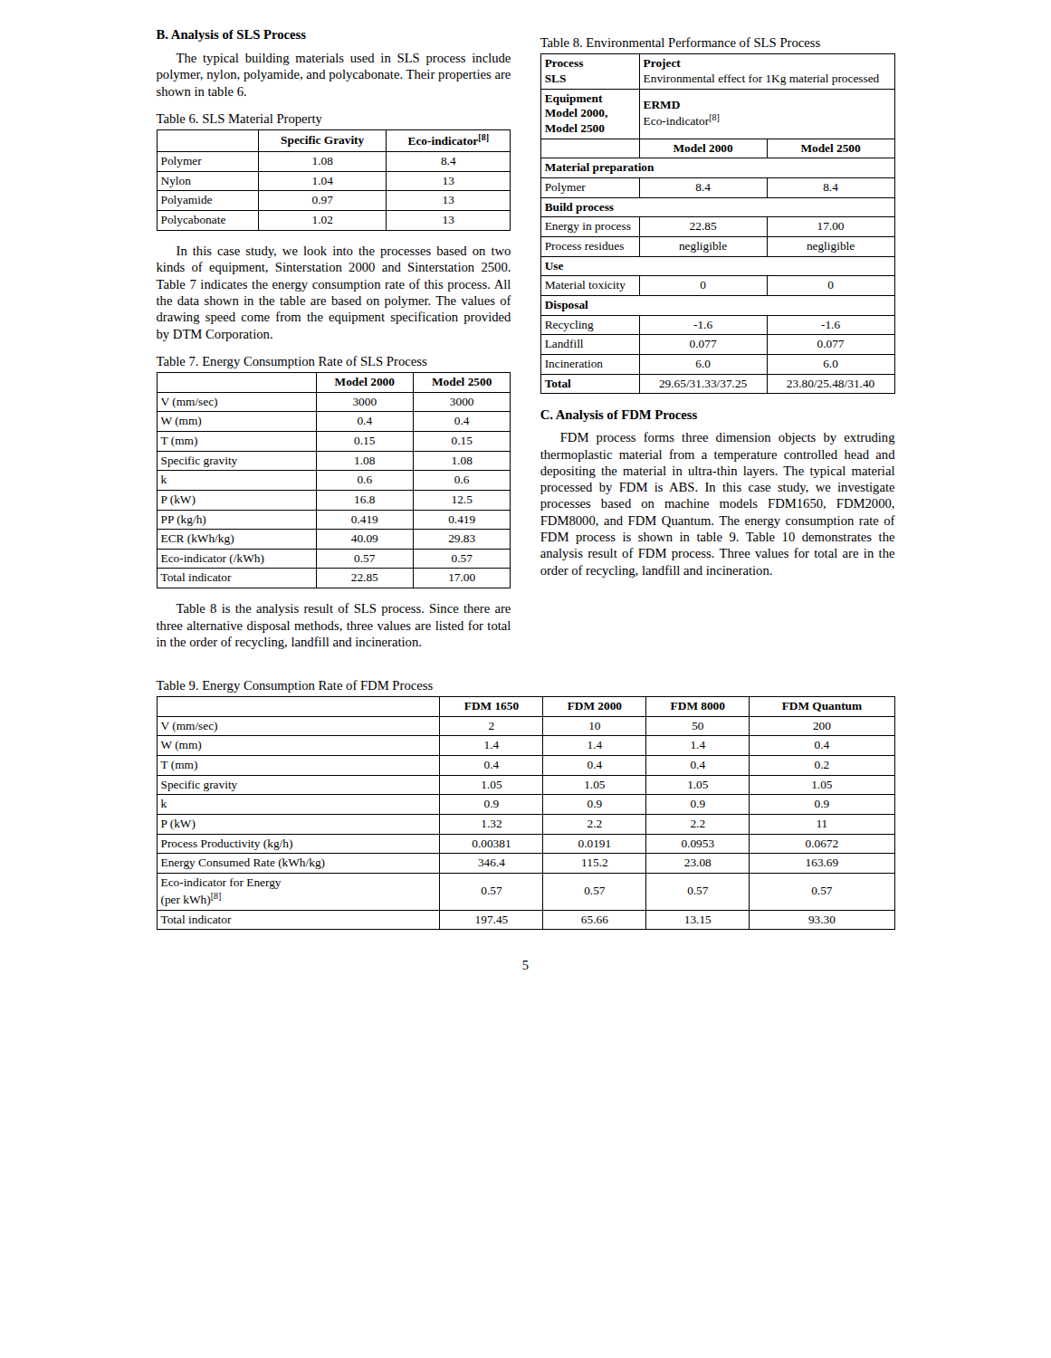B. Analysis of SLS Process
The typical building materials used in SLS process include polymer, nylon, polyamide, and polycabonate. Their properties are shown in table 6.
Table 6. SLS Material Property
| | Specific Gravity | Eco-indicator [8] |
| Polymer | 1.08 | 8.4 |
| Nylon | 1.04 | 13 |
| Polyamide | 0.97 | 13 |
| Polycabonate | 1.02 | 13 |
In this case study, we look into the processes based on two kinds of equipment, Sinterstation 2000 and Sinterstation 2500. Table 7 indicates the energy consumption rate of this process. All the data shown in the table are based on polymer. The values of drawing speed come from the equipment specification provided by DTM Corporation.
Table 7. Energy Consumption Rate of SLS Process
| | Model 2000 | Model 2500 |
| V (mm/sec) | 3000 | 3000 |
| W (mm) | 0.4 | 0.4 |
| T (mm) | 0.15 | 0.15 |
| Specific gravity | 1.08 | 1.08 |
| k | 0.6 | 0.6 |
| P (kW) | 16.8 | 12.5 |
| PP (kg/h) | 0.419 | 0.419 |
| ECR (kWh/kg) | 40.09 | 29.83 |
| Eco-indicator (/kWh) | 0.57 | 0.57 |
| Total indicator | 22.85 | 17.00 |
Table 8 is the analysis result of SLS process. Since there are three alternative disposal methods, three values are listed for total in the order of recycling, landfill and incineration.
Table 8. Environmental Performance of SLS Process
| Process SLS | Project Environmental effect for 1Kg material processed |
| Equipment Model 2000, Model 2500 | ERMD Eco-indicator [8] |
| | Model 2000 | Model 2500 |
| Material preparation |
| Polymer | 8.4 | 8.4 |
| Build process |
| Energy in process | 22.85 | 17.00 |
| Process residues | negligible | negligible |
| Use |
| Material toxicity | 0 | 0 |
| Disposal |
| Recycling | -1.6 | -1.6 |
| Landfill | 0.077 | 0.077 |
| Incineration | 6.0 | 6.0 |
| Total | 29.65/31.33/37.25 | 23.80/25.48/31.40 |
C. Analysis of FDM Process
FDM process forms three dimension objects by extruding thermoplastic material from a temperature controlled head and depositing the material in ultra-thin layers. The typical material processed by FDM is ABS. In this case study, we investigate processes based on machine models FDM1650, FDM2000, FDM8000, and FDM Quantum. The energy consumption rate of FDM process is shown in table 9. Table 10 demonstrates the analysis result of FDM process. Three values for total are in the order of recycling, landfill and incineration.
Table 9. Energy Consumption Rate of FDM Process
| | FDM 1650 | FDM 2000 | FDM 8000 | FDM Quantum |
| V (mm/sec) | 2 | 10 | 50 | 200 |
| W (mm) | 1.4 | 1.4 | 1.4 | 0.4 |
| T (mm) | 0.4 | 0.4 | 0.4 | 0.2 |
| Specific gravity | 1.05 | 1.05 | 1.05 | 1.05 |
| k | 0.9 | 0.9 | 0.9 | 0.9 |
| P (kW) | 1.32 | 2.2 | 2.2 | 11 |
| Process Productivity (kg/h) | 0.00381 | 0.0191 | 0.0953 | 0.0672 |
| Energy Consumed Rate (kWh/kg) | 346.4 | 115.2 | 23.08 | 163.69 |
| Eco-indicator for Energy (per kWh) [8] | 0.57 | 0.57 | 0.57 | 0.57 |
| Total indicator | 197.45 | 65.66 | 13.15 | 93.30 |
5